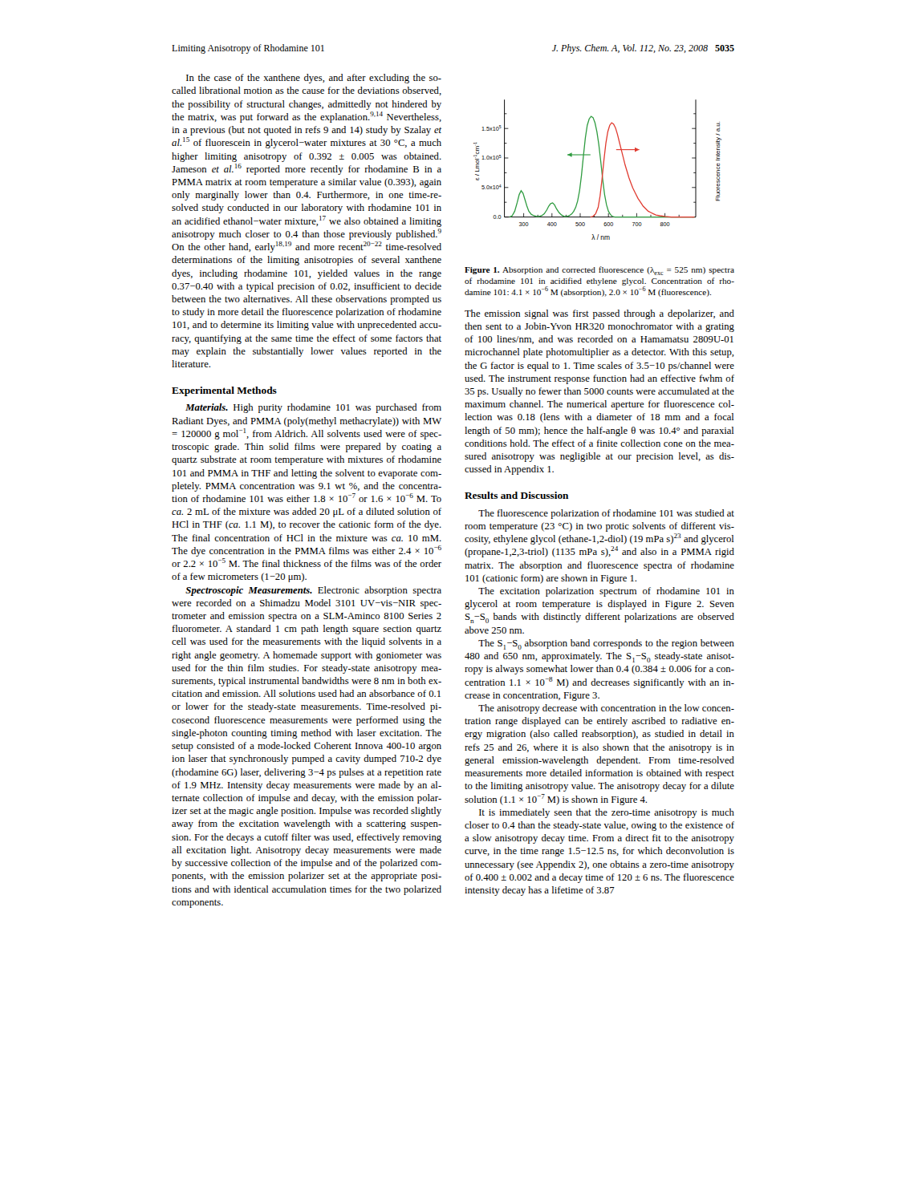Limiting Anisotropy of Rhodamine 101
J. Phys. Chem. A, Vol. 112, No. 23, 2008 5035
In the case of the xanthene dyes, and after excluding the so-called librational motion as the cause for the deviations observed, the possibility of structural changes, admittedly not hindered by the matrix, was put forward as the explanation.9,14 Nevertheless, in a previous (but not quoted in refs 9 and 14) study by Szalay et al.15 of fluorescein in glycerol−water mixtures at 30 °C, a much higher limiting anisotropy of 0.392 ± 0.005 was obtained. Jameson et al.16 reported more recently for rhodamine B in a PMMA matrix at room temperature a similar value (0.393), again only marginally lower than 0.4. Furthermore, in one time-resolved study conducted in our laboratory with rhodamine 101 in an acidified ethanol−water mixture,17 we also obtained a limiting anisotropy much closer to 0.4 than those previously published.9 On the other hand, early18,19 and more recent20−22 time-resolved determinations of the limiting anisotropies of several xanthene dyes, including rhodamine 101, yielded values in the range 0.37−0.40 with a typical precision of 0.02, insufficient to decide between the two alternatives. All these observations prompted us to study in more detail the fluorescence polarization of rhodamine 101, and to determine its limiting value with unprecedented accuracy, quantifying at the same time the effect of some factors that may explain the substantially lower values reported in the literature.
Experimental Methods
Materials. High purity rhodamine 101 was purchased from Radiant Dyes, and PMMA (poly(methyl methacrylate)) with MW = 120000 g mol−1, from Aldrich. All solvents used were of spectroscopic grade. Thin solid films were prepared by coating a quartz substrate at room temperature with mixtures of rhodamine 101 and PMMA in THF and letting the solvent to evaporate completely. PMMA concentration was 9.1 wt %, and the concentration of rhodamine 101 was either 1.8 × 10−7 or 1.6 × 10−6 M. To ca. 2 mL of the mixture was added 20 μL of a diluted solution of HCl in THF (ca. 1.1 M), to recover the cationic form of the dye. The final concentration of HCl in the mixture was ca. 10 mM. The dye concentration in the PMMA films was either 2.4 × 10−6 or 2.2 × 10−5 M. The final thickness of the films was of the order of a few micrometers (1−20 μm).
Spectroscopic Measurements. Electronic absorption spectra were recorded on a Shimadzu Model 3101 UV−vis−NIR spectrometer and emission spectra on a SLM-Aminco 8100 Series 2 fluorometer. A standard 1 cm path length square section quartz cell was used for the measurements with the liquid solvents in a right angle geometry. A homemade support with goniometer was used for the thin film studies. For steady-state anisotropy measurements, typical instrumental bandwidths were 8 nm in both excitation and emission. All solutions used had an absorbance of 0.1 or lower for the steady-state measurements. Time-resolved picosecond fluorescence measurements were performed using the single-photon counting timing method with laser excitation. The setup consisted of a mode-locked Coherent Innova 400-10 argon ion laser that synchronously pumped a cavity dumped 710-2 dye (rhodamine 6G) laser, delivering 3−4 ps pulses at a repetition rate of 1.9 MHz. Intensity decay measurements were made by an alternate collection of impulse and decay, with the emission polarizer set at the magic angle position. Impulse was recorded slightly away from the excitation wavelength with a scattering suspension. For the decays a cutoff filter was used, effectively removing all excitation light. Anisotropy decay measurements were made by successive collection of the impulse and of the polarized components, with the emission polarizer set at the appropriate positions and with identical accumulation times for the two polarized components.
0.0 5.0x104 1.0x105 1.5x105 300 400 500 600 700 800 λ / nm ε / Lmol-1cm-1 Fluorescence Intensity / a.u.
Figure 1. Absorption and corrected fluorescence (λexc = 525 nm) spectra of rhodamine 101 in acidified ethylene glycol. Concentration of rhodamine 101: 4.1 × 10−6 M (absorption), 2.0 × 10−6 M (fluorescence).
The emission signal was first passed through a depolarizer, and then sent to a Jobin-Yvon HR320 monochromator with a grating of 100 lines/nm, and was recorded on a Hamamatsu 2809U-01 microchannel plate photomultiplier as a detector. With this setup, the G factor is equal to 1. Time scales of 3.5−10 ps/channel were used. The instrument response function had an effective fwhm of 35 ps. Usually no fewer than 5000 counts were accumulated at the maximum channel. The numerical aperture for fluorescence collection was 0.18 (lens with a diameter of 18 mm and a focal length of 50 mm); hence the half-angle θ was 10.4° and paraxial conditions hold. The effect of a finite collection cone on the measured anisotropy was negligible at our precision level, as discussed in Appendix 1.
Results and Discussion
The fluorescence polarization of rhodamine 101 was studied at room temperature (23 °C) in two protic solvents of different viscosity, ethylene glycol (ethane-1,2-diol) (19 mPa s)23 and glycerol (propane-1,2,3-triol) (1135 mPa s),24 and also in a PMMA rigid matrix. The absorption and fluorescence spectra of rhodamine 101 (cationic form) are shown in Figure 1.
The excitation polarization spectrum of rhodamine 101 in glycerol at room temperature is displayed in Figure 2. Seven Sn−S0 bands with distinctly different polarizations are observed above 250 nm.
The S1−S0 absorption band corresponds to the region between 480 and 650 nm, approximately. The S1−S0 steady-state anisotropy is always somewhat lower than 0.4 (0.384 ± 0.006 for a concentration 1.1 × 10−8 M) and decreases significantly with an increase in concentration, Figure 3.
The anisotropy decrease with concentration in the low concentration range displayed can be entirely ascribed to radiative energy migration (also called reabsorption), as studied in detail in refs 25 and 26, where it is also shown that the anisotropy is in general emission-wavelength dependent. From time-resolved measurements more detailed information is obtained with respect to the limiting anisotropy value. The anisotropy decay for a dilute solution (1.1 × 10−7 M) is shown in Figure 4.
It is immediately seen that the zero-time anisotropy is much closer to 0.4 than the steady-state value, owing to the existence of a slow anisotropy decay time. From a direct fit to the anisotropy curve, in the time range 1.5−12.5 ns, for which deconvolution is unnecessary (see Appendix 2), one obtains a zero-time anisotropy of 0.400 ± 0.002 and a decay time of 120 ± 6 ns. The fluorescence intensity decay has a lifetime of 3.87